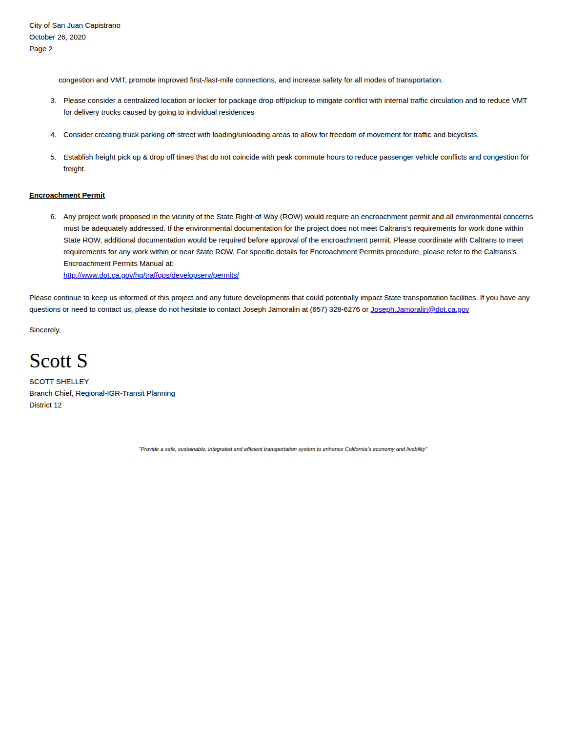City of San Juan Capistrano
October 26, 2020
Page 2
congestion and VMT, promote improved first-/last-mile connections, and increase safety for all modes of transportation.
Please consider a centralized location or locker for package drop off/pickup to mitigate conflict with internal traffic circulation and to reduce VMT for delivery trucks caused by going to individual residences
Consider creating truck parking off-street with loading/unloading areas to allow for freedom of movement for traffic and bicyclists.
Establish freight pick up & drop off times that do not coincide with peak commute hours to reduce passenger vehicle conflicts and congestion for freight.
Encroachment Permit
Any project work proposed in the vicinity of the State Right-of-Way (ROW) would require an encroachment permit and all environmental concerns must be adequately addressed. If the environmental documentation for the project does not meet Caltrans's requirements for work done within State ROW, additional documentation would be required before approval of the encroachment permit. Please coordinate with Caltrans to meet requirements for any work within or near State ROW. For specific details for Encroachment Permits procedure, please refer to the Caltrans's Encroachment Permits Manual at:
http://www.dot.ca.gov/hq/traffops/developserv/permits/
Please continue to keep us informed of this project and any future developments that could potentially impact State transportation facilities. If you have any questions or need to contact us, please do not hesitate to contact Joseph Jamoralin at (657) 328-6276 or Joseph.Jamoralin@dot.ca.gov
Sincerely,
Scott S
SCOTT SHELLEY
Branch Chief, Regional-IGR-Transit Planning
District 12
“Provide a safe, sustainable, integrated and efficient transportation system to enhance California’s economy and livability”